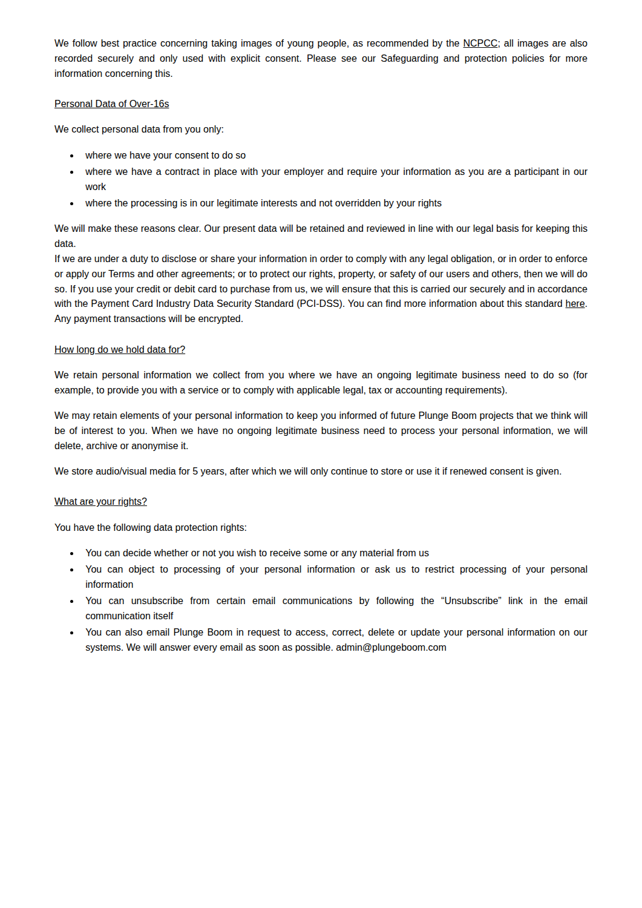We follow best practice concerning taking images of young people, as recommended by the NCPCC; all images are also recorded securely and only used with explicit consent. Please see our Safeguarding and protection policies for more information concerning this.
Personal Data of Over-16s
We collect personal data from you only:
where we have your consent to do so
where we have a contract in place with your employer and require your information as you are a participant in our work
where the processing is in our legitimate interests and not overridden by your rights
We will make these reasons clear. Our present data will be retained and reviewed in line with our legal basis for keeping this data.
If we are under a duty to disclose or share your information in order to comply with any legal obligation, or in order to enforce or apply our Terms and other agreements; or to protect our rights, property, or safety of our users and others, then we will do so. If you use your credit or debit card to purchase from us, we will ensure that this is carried our securely and in accordance with the Payment Card Industry Data Security Standard (PCI-DSS). You can find more information about this standard here. Any payment transactions will be encrypted.
How long do we hold data for?
We retain personal information we collect from you where we have an ongoing legitimate business need to do so (for example, to provide you with a service or to comply with applicable legal, tax or accounting requirements).
We may retain elements of your personal information to keep you informed of future Plunge Boom projects that we think will be of interest to you. When we have no ongoing legitimate business need to process your personal information, we will delete, archive or anonymise it.
We store audio/visual media for 5 years, after which we will only continue to store or use it if renewed consent is given.
What are your rights?
You have the following data protection rights:
You can decide whether or not you wish to receive some or any material from us
You can object to processing of your personal information or ask us to restrict processing of your personal information
You can unsubscribe from certain email communications by following the “Unsubscribe” link in the email communication itself
You can also email Plunge Boom in request to access, correct, delete or update your personal information on our systems. We will answer every email as soon as possible. admin@plungeboom.com